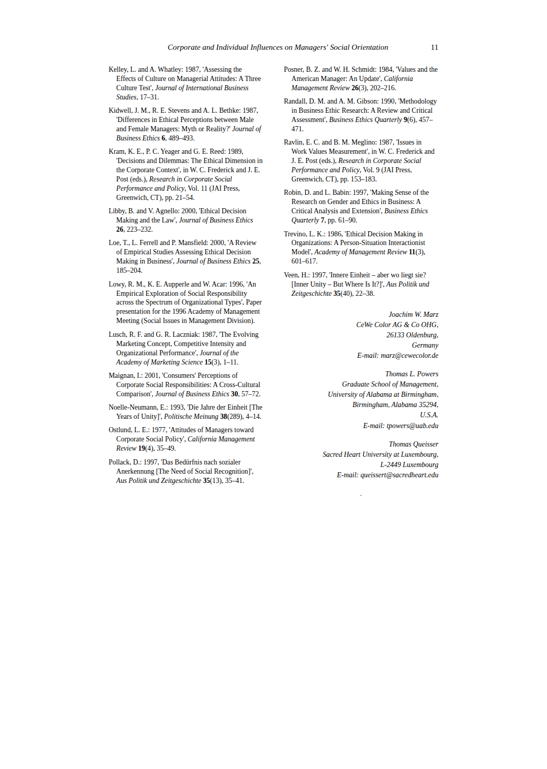Corporate and Individual Influences on Managers' Social Orientation 11
Kelley, L. and A. Whatley: 1987, 'Assessing the Effects of Culture on Managerial Attitudes: A Three Culture Test', Journal of International Business Studies, 17–31.
Kidwell, J. M., R. E. Stevens and A. L. Bethke: 1987, 'Differences in Ethical Perceptions between Male and Female Managers: Myth or Reality?' Journal of Business Ethics 6, 489–493.
Kram, K. E., P. C. Yeager and G. E. Reed: 1989, 'Decisions and Dilemmas: The Ethical Dimension in the Corporate Context', in W. C. Frederick and J. E. Post (eds.), Research in Corporate Social Performance and Policy, Vol. 11 (JAI Press, Greenwich, CT), pp. 21–54.
Libby, B. and V. Agnello: 2000, 'Ethical Decision Making and the Law', Journal of Business Ethics 26, 223–232.
Loe, T., L. Ferrell and P. Mansfield: 2000, 'A Review of Empirical Studies Assessing Ethical Decision Making in Business', Journal of Business Ethics 25, 185–204.
Lowy, R. M., K. E. Aupperle and W. Acar: 1996, 'An Empirical Exploration of Social Responsibility across the Spectrum of Organizational Types', Paper presentation for the 1996 Academy of Management Meeting (Social Issues in Management Division).
Lusch, R. F. and G. R. Laczniak: 1987, 'The Evolving Marketing Concept, Competitive Intensity and Organizational Performance', Journal of the Academy of Marketing Science 15(3), 1–11.
Maignan, I.: 2001, 'Consumers' Perceptions of Corporate Social Responsibilities: A Cross-Cultural Comparison', Journal of Business Ethics 30, 57–72.
Noelle-Neumann, E.: 1993, 'Die Jahre der Einheit [The Years of Unity]', Politische Meinung 38(289), 4–14.
Ostlund, L. E.: 1977, 'Attitudes of Managers toward Corporate Social Policy', California Management Review 19(4), 35–49.
Pollack, D.: 1997, 'Das Bedürfnis nach sozialer Anerkennung [The Need of Social Recognition]', Aus Politik und Zeitgeschichte 35(13), 35–41.
Posner, B. Z. and W. H. Schmidt: 1984, 'Values and the American Manager: An Update', California Management Review 26(3), 202–216.
Randall, D. M. and A. M. Gibson: 1990, 'Methodology in Business Ethic Research: A Review and Critical Assessment', Business Ethics Quarterly 9(6), 457–471.
Ravlin, E. C. and B. M. Meglino: 1987, 'Issues in Work Values Measurement', in W. C. Frederick and J. E. Post (eds.), Research in Corporate Social Performance and Policy, Vol. 9 (JAI Press, Greenwich, CT), pp. 153–183.
Robin, D. and L. Babin: 1997, 'Making Sense of the Research on Gender and Ethics in Business: A Critical Analysis and Extension', Business Ethics Quarterly 7, pp. 61–90.
Trevino, L. K.: 1986, 'Ethical Decision Making in Organizations: A Person-Situation Interactionist Model', Academy of Management Review 11(3), 601–617.
Veen, H.: 1997, 'Innere Einheit – aber wo liegt sie? [Inner Unity – But Where Is It?]', Aus Politik und Zeitgeschichte 35(40), 22–38.
Joachim W. Marz
CeWe Color AG & Co OHG,
26133 Oldenburg,
Germany
E-mail: marz@cewecolor.de
Thomas L. Powers
Graduate School of Management,
University of Alabama at Birmingham,
Birmingham, Alabama 35294,
U.S.A.
E-mail: tpowers@uab.edu
Thomas Queisser
Sacred Heart University at Luxembourg,
L-2449 Luxembourg
E-mail: queissert@sacredheart.edu
.